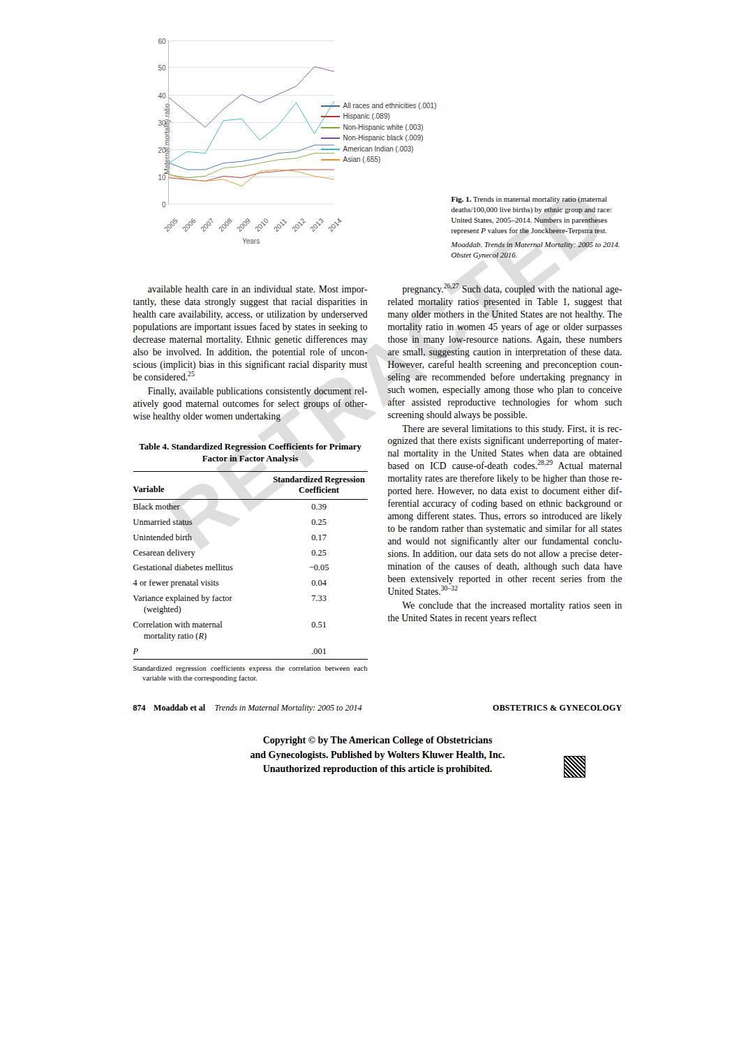RETRACTED
Maternal mortality ratio
60
50
40
30
20
10
0
2005 2006 2007 2008 2009 2010 2011 2012 2013 2014
Years
All races and ethnicities (.001)
Hispanic (.089)
Non-Hispanic white (.003)
Non-Hispanic black (.009)
American Indian (.003)
Asian (.655)
Fig. 1. Trends in maternal mortality ratio (maternal deaths/100,000 live births) by ethnic group and race: United States, 2005–2014. Numbers in parentheses represent P values for the Jonckheere-Terpstra test. Moaddab. Trends in Maternal Mortality: 2005 to 2014. Obstet Gynecol 2016.
available health care in an individual state. Most importantly, these data strongly suggest that racial disparities in health care availability, access, or utilization by underserved populations are important issues faced by states in seeking to decrease maternal mortality. Ethnic genetic differences may also be involved. In addition, the potential role of unconscious (implicit) bias in this significant racial disparity must be considered.25
Finally, available publications consistently document relatively good maternal outcomes for select groups of otherwise healthy older women undertaking
Table 4. Standardized Regression Coefficients for Primary Factor in Factor Analysis
| Variable | Standardized Regression Coefficient |
| --- | --- |
| Black mother | 0.39 |
| Unmarried status | 0.25 |
| Unintended birth | 0.17 |
| Cesarean delivery | 0.25 |
| Gestational diabetes mellitus | −0.05 |
| 4 or fewer prenatal visits | 0.04 |
| Variance explained by factor (weighted) | 7.33 |
| Correlation with maternal mortality ratio ( R ) | 0.51 |
| P | .001 |
Standardized regression coefficients express the correlation between each variable with the corresponding factor.
pregnancy.26,27 Such data, coupled with the national age-related mortality ratios presented in Table 1, suggest that many older mothers in the United States are not healthy. The mortality ratio in women 45 years of age or older surpasses those in many low-resource nations. Again, these numbers are small, suggesting caution in interpretation of these data. However, careful health screening and preconception counseling are recommended before undertaking pregnancy in such women, especially among those who plan to conceive after assisted reproductive technologies for whom such screening should always be possible.
There are several limitations to this study. First, it is recognized that there exists significant underreporting of maternal mortality in the United States when data are obtained based on ICD cause-of-death codes.28,29 Actual maternal mortality rates are therefore likely to be higher than those reported here. However, no data exist to document either differential accuracy of coding based on ethnic background or among different states. Thus, errors so introduced are likely to be random rather than systematic and similar for all states and would not significantly alter our fundamental conclusions. In addition, our data sets do not allow a precise determination of the causes of death, although such data have been extensively reported in other recent series from the United States.30–32
We conclude that the increased mortality ratios seen in the United States in recent years reflect
874 Moaddab et al Trends in Maternal Mortality: 2005 to 2014
OBSTETRICS & GYNECOLOGY
Copyright © by The American College of Obstetricians
and Gynecologists. Published by Wolters Kluwer Health, Inc.
Unauthorized reproduction of this article is prohibited.